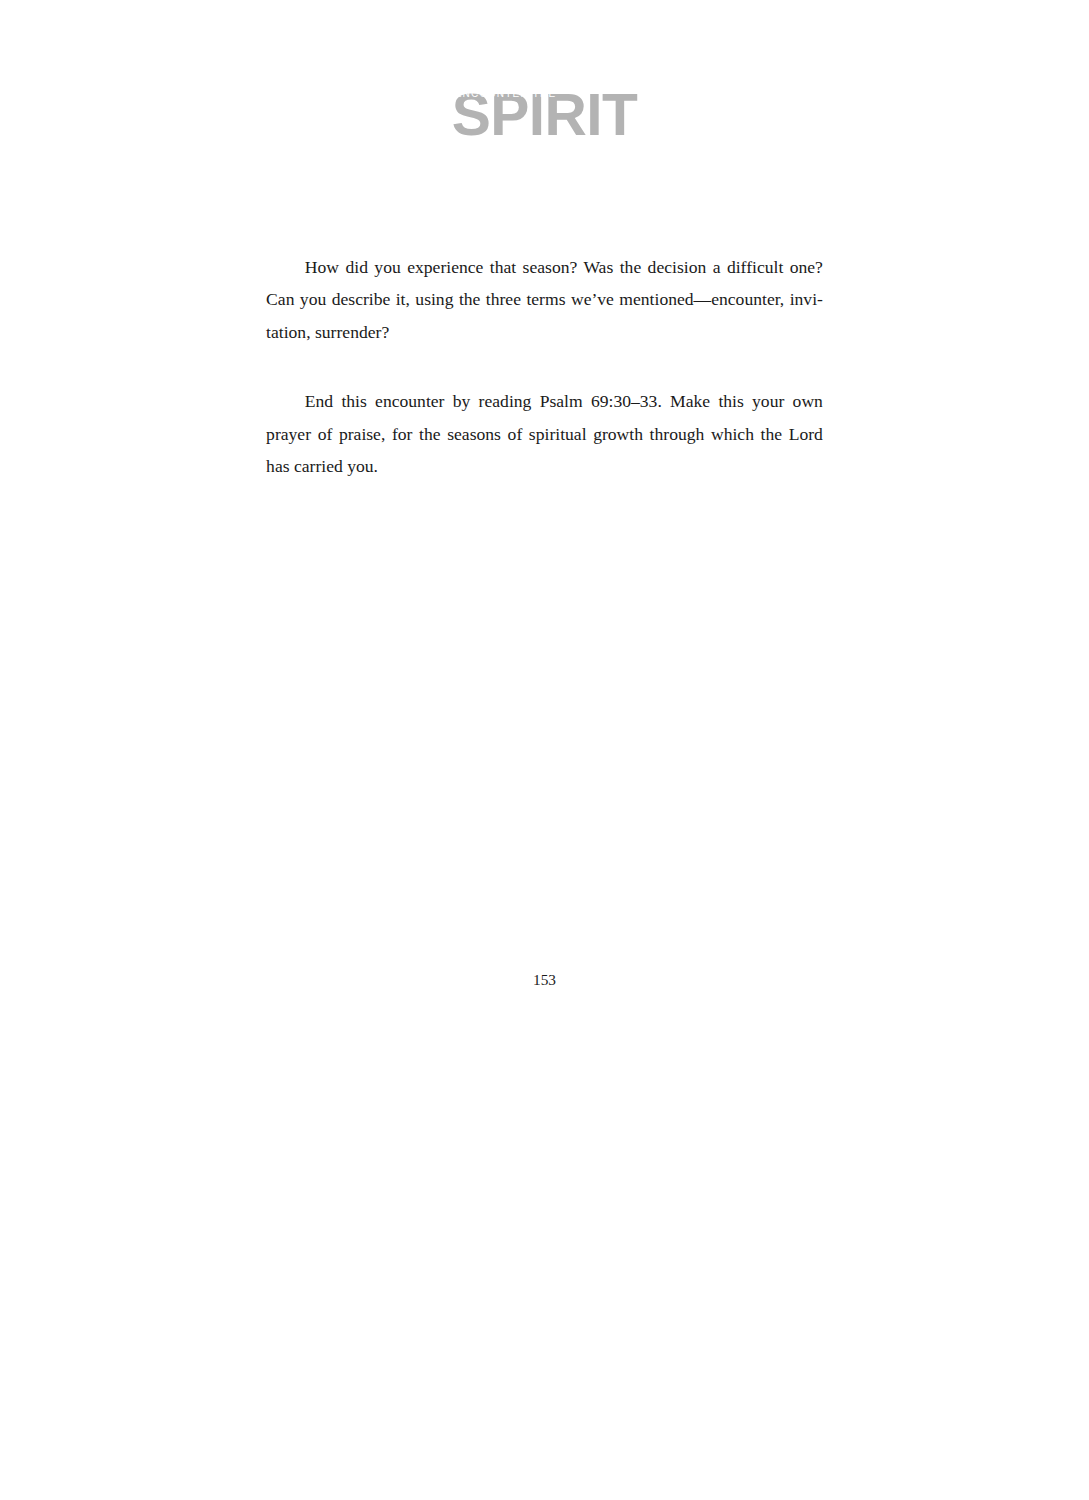SPIRITENCOUNTER THE
How did you experience that season? Was the decision a difficult one? Can you describe it, using the three terms we’ve mentioned—encounter, invitation, surrender?
End this encounter by reading Psalm 69:30–33. Make this your own prayer of praise, for the seasons of spiritual growth through which the Lord has carried you.
153